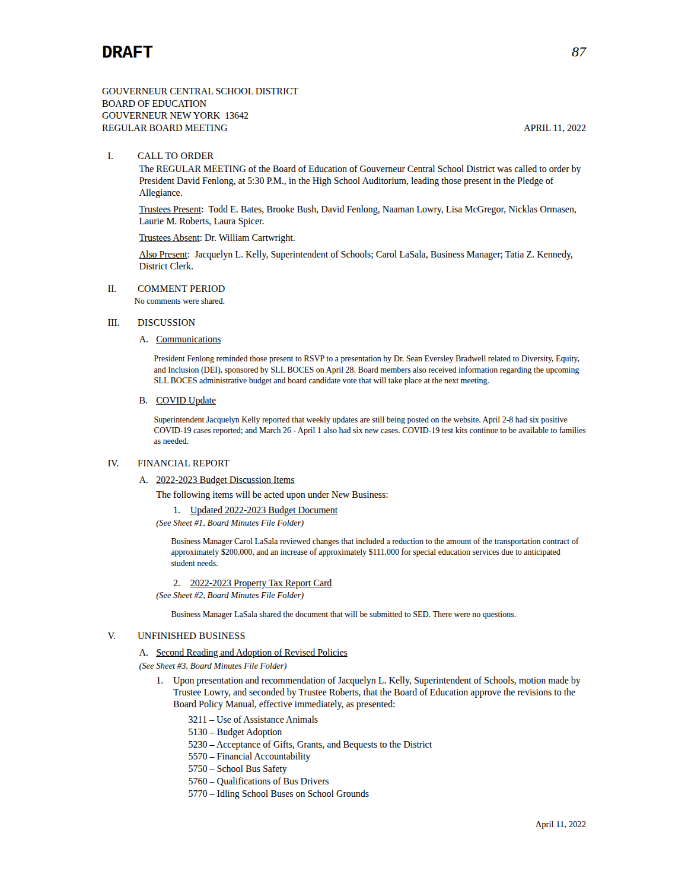DRAFT 87
GOUVERNEUR CENTRAL SCHOOL DISTRICT
BOARD OF EDUCATION
GOUVERNEUR NEW YORK 13642
REGULAR BOARD MEETING APRIL 11, 2022
I. CALL TO ORDER
The REGULAR MEETING of the Board of Education of Gouverneur Central School District was called to order by President David Fenlong, at 5:30 P.M., in the High School Auditorium, leading those present in the Pledge of Allegiance.
Trustees Present: Todd E. Bates, Brooke Bush, David Fenlong, Naaman Lowry, Lisa McGregor, Nicklas Ormasen, Laurie M. Roberts, Laura Spicer.
Trustees Absent: Dr. William Cartwright.
Also Present: Jacquelyn L. Kelly, Superintendent of Schools; Carol LaSala, Business Manager; Tatia Z. Kennedy, District Clerk.
II. COMMENT PERIOD
No comments were shared.
III. DISCUSSION
A. Communications
President Fenlong reminded those present to RSVP to a presentation by Dr. Sean Eversley Bradwell related to Diversity, Equity, and Inclusion (DEI), sponsored by SLL BOCES on April 28. Board members also received information regarding the upcoming SLL BOCES administrative budget and board candidate vote that will take place at the next meeting.
B. COVID Update
Superintendent Jacquelyn Kelly reported that weekly updates are still being posted on the website. April 2-8 had six positive COVID-19 cases reported; and March 26 - April 1 also had six new cases. COVID-19 test kits continue to be available to families as needed.
IV. FINANCIAL REPORT
A. 2022-2023 Budget Discussion Items
The following items will be acted upon under New Business:
1. Updated 2022-2023 Budget Document
(See Sheet #1, Board Minutes File Folder)
Business Manager Carol LaSala reviewed changes that included a reduction to the amount of the transportation contract of approximately $200,000, and an increase of approximately $111,000 for special education services due to anticipated student needs.
2. 2022-2023 Property Tax Report Card
(See Sheet #2, Board Minutes File Folder)
Business Manager LaSala shared the document that will be submitted to SED. There were no questions.
V. UNFINISHED BUSINESS
A. Second Reading and Adoption of Revised Policies
(See Sheet #3, Board Minutes File Folder)
1. Upon presentation and recommendation of Jacquelyn L. Kelly, Superintendent of Schools, motion made by Trustee Lowry, and seconded by Trustee Roberts, that the Board of Education approve the revisions to the Board Policy Manual, effective immediately, as presented:
3211 – Use of Assistance Animals
5130 – Budget Adoption
5230 – Acceptance of Gifts, Grants, and Bequests to the District
5570 – Financial Accountability
5750 – School Bus Safety
5760 – Qualifications of Bus Drivers
5770 – Idling School Buses on School Grounds
April 11, 2022